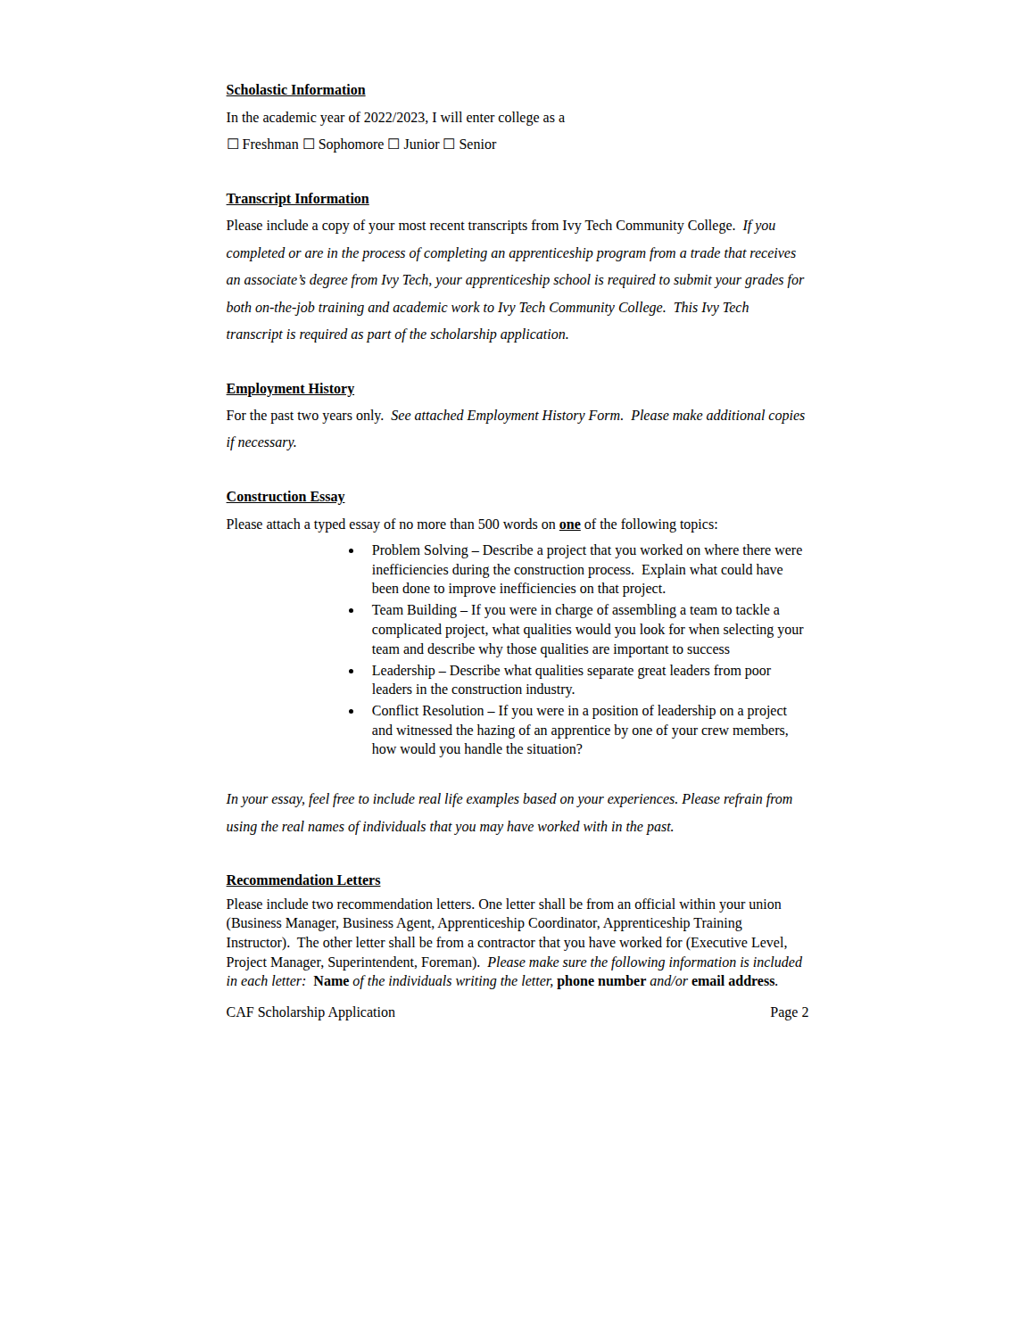Scholastic Information
In the academic year of 2022/2023, I will enter college as a
☐ Freshman ☐ Sophomore ☐ Junior ☐ Senior
Transcript Information
Please include a copy of your most recent transcripts from Ivy Tech Community College. If you completed or are in the process of completing an apprenticeship program from a trade that receives an associate’s degree from Ivy Tech, your apprenticeship school is required to submit your grades for both on-the-job training and academic work to Ivy Tech Community College. This Ivy Tech transcript is required as part of the scholarship application.
Employment History
For the past two years only. See attached Employment History Form. Please make additional copies if necessary.
Construction Essay
Please attach a typed essay of no more than 500 words on one of the following topics:
Problem Solving – Describe a project that you worked on where there were inefficiencies during the construction process. Explain what could have been done to improve inefficiencies on that project.
Team Building – If you were in charge of assembling a team to tackle a complicated project, what qualities would you look for when selecting your team and describe why those qualities are important to success
Leadership – Describe what qualities separate great leaders from poor leaders in the construction industry.
Conflict Resolution – If you were in a position of leadership on a project and witnessed the hazing of an apprentice by one of your crew members, how would you handle the situation?
In your essay, feel free to include real life examples based on your experiences. Please refrain from using the real names of individuals that you may have worked with in the past.
Recommendation Letters
Please include two recommendation letters. One letter shall be from an official within your union (Business Manager, Business Agent, Apprenticeship Coordinator, Apprenticeship Training Instructor). The other letter shall be from a contractor that you have worked for (Executive Level, Project Manager, Superintendent, Foreman). Please make sure the following information is included in each letter: Name of the individuals writing the letter, phone number and/or email address.
CAF Scholarship Application Page 2